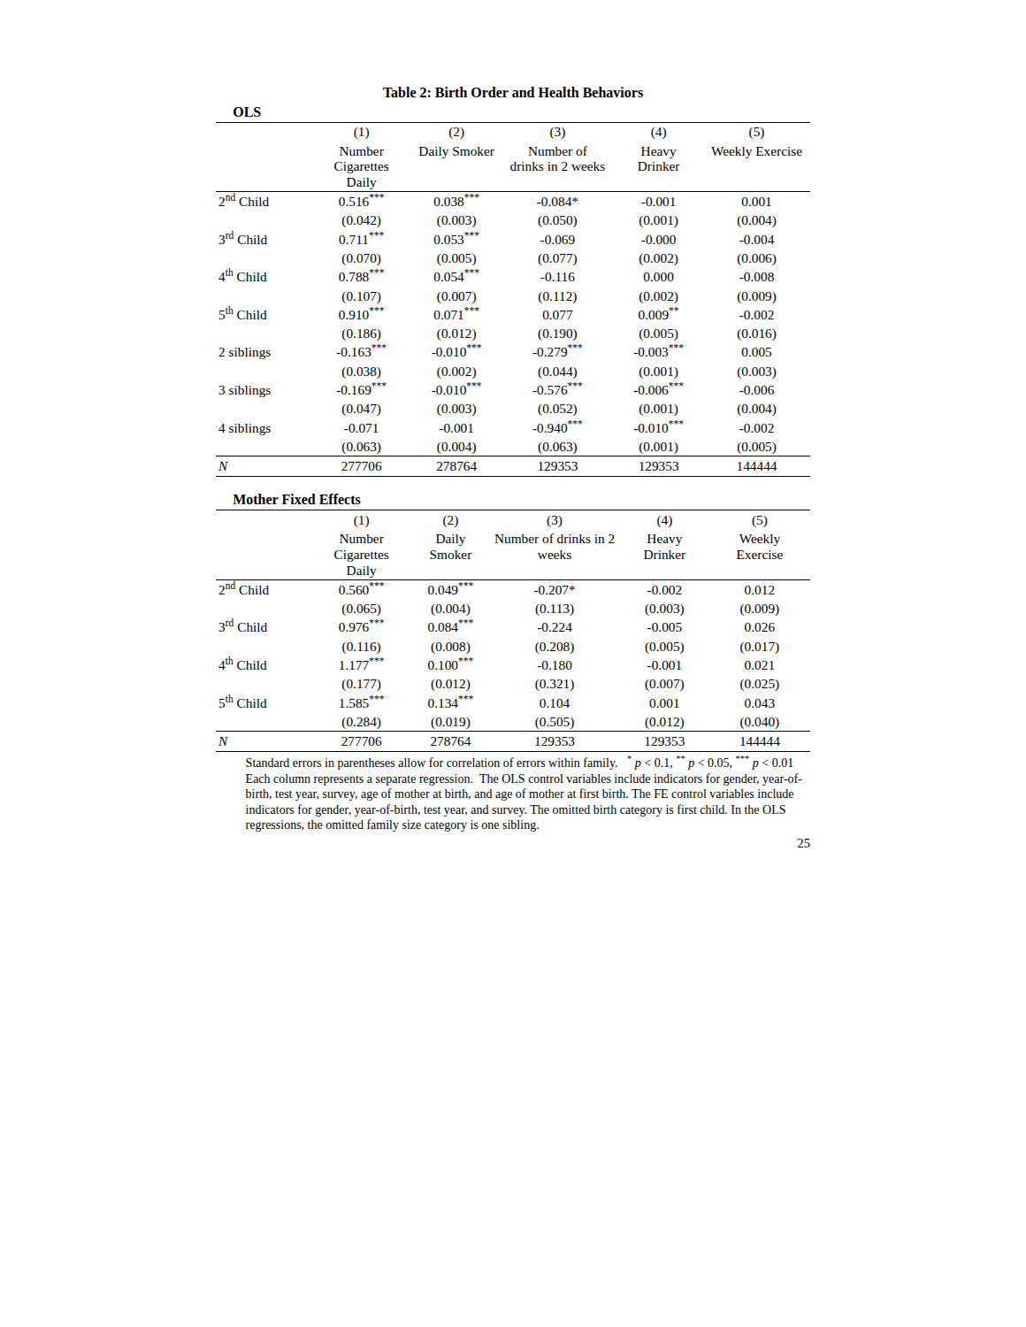Table 2: Birth Order and Health Behaviors
OLS
| | (1) | (2) | (3) | (4) | (5) |
| | Number Cigarettes Daily | Daily Smoker | Number of drinks in 2 weeks | Heavy Drinker | Weekly Exercise |
| 2 nd Child | 0.516 *** | 0.038 *** | -0.084* | -0.001 | 0.001 |
| | (0.042) | (0.003) | (0.050) | (0.001) | (0.004) |
| 3 rd Child | 0.711 *** | 0.053 *** | -0.069 | -0.000 | -0.004 |
| | (0.070) | (0.005) | (0.077) | (0.002) | (0.006) |
| 4 th Child | 0.788 *** | 0.054 *** | -0.116 | 0.000 | -0.008 |
| | (0.107) | (0.007) | (0.112) | (0.002) | (0.009) |
| 5 th Child | 0.910 *** | 0.071 *** | 0.077 | 0.009 ** | -0.002 |
| | (0.186) | (0.012) | (0.190) | (0.005) | (0.016) |
| 2 siblings | -0.163 *** | -0.010 *** | -0.279 *** | -0.003 *** | 0.005 |
| | (0.038) | (0.002) | (0.044) | (0.001) | (0.003) |
| 3 siblings | -0.169 *** | -0.010 *** | -0.576 *** | -0.006 *** | -0.006 |
| | (0.047) | (0.003) | (0.052) | (0.001) | (0.004) |
| 4 siblings | -0.071 | -0.001 | -0.940 *** | -0.010 *** | -0.002 |
| | (0.063) | (0.004) | (0.063) | (0.001) | (0.005) |
| N | 277706 | 278764 | 129353 | 129353 | 144444 |
Mother Fixed Effects
| | (1) | (2) | (3) | (4) | (5) |
| | Number Cigarettes Daily | Daily Smoker | Number of drinks in 2 weeks | Heavy Drinker | Weekly Exercise |
| 2 nd Child | 0.560 *** | 0.049 *** | -0.207* | -0.002 | 0.012 |
| | (0.065) | (0.004) | (0.113) | (0.003) | (0.009) |
| 3 rd Child | 0.976 *** | 0.084 *** | -0.224 | -0.005 | 0.026 |
| | (0.116) | (0.008) | (0.208) | (0.005) | (0.017) |
| 4 th Child | 1.177 *** | 0.100 *** | -0.180 | -0.001 | 0.021 |
| | (0.177) | (0.012) | (0.321) | (0.007) | (0.025) |
| 5 th Child | 1.585 *** | 0.134 *** | 0.104 | 0.001 | 0.043 |
| | (0.284) | (0.019) | (0.505) | (0.012) | (0.040) |
| N | 277706 | 278764 | 129353 | 129353 | 144444 |
Standard errors in parentheses allow for correlation of errors within family. * p < 0.1, ** p < 0.05, *** p < 0.01
Each column represents a separate regression. The OLS control variables include indicators for gender, year-of-birth, test year, survey, age of mother at birth, and age of mother at first birth. The FE control variables include indicators for gender, year-of-birth, test year, and survey. The omitted birth category is first child. In the OLS regressions, the omitted family size category is one sibling.
25